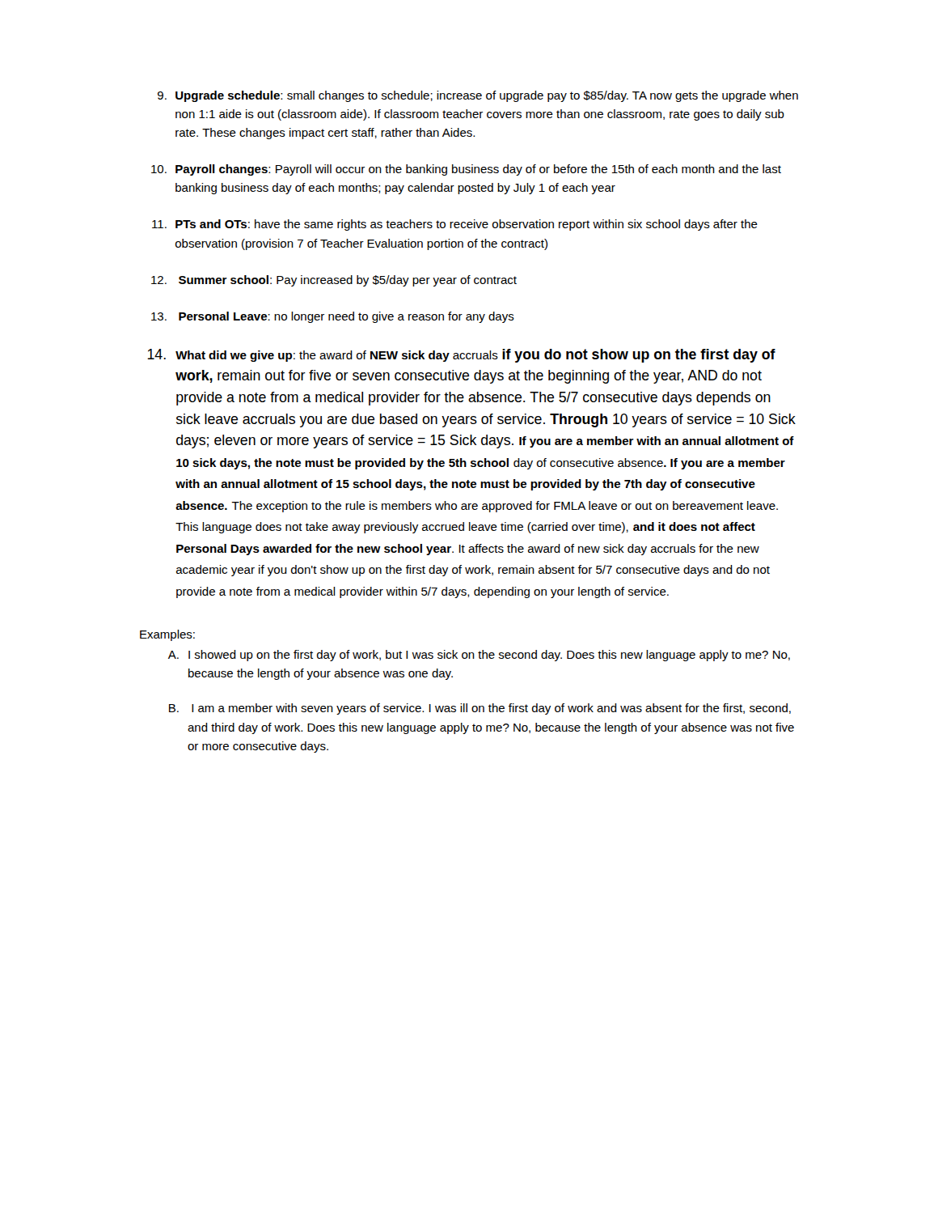Upgrade schedule: small changes to schedule; increase of upgrade pay to $85/day. TA now gets the upgrade when non 1:1 aide is out (classroom aide). If classroom teacher covers more than one classroom, rate goes to daily sub rate. These changes impact cert staff, rather than Aides.
Payroll changes: Payroll will occur on the banking business day of or before the 15th of each month and the last banking business day of each months; pay calendar posted by July 1 of each year
PTs and OTs: have the same rights as teachers to receive observation report within six school days after the observation (provision 7 of Teacher Evaluation portion of the contract)
Summer school: Pay increased by $5/day per year of contract
Personal Leave: no longer need to give a reason for any days
What did we give up: the award of NEW sick day accruals if you do not show up on the first day of work, remain out for five or seven consecutive days at the beginning of the year, AND do not provide a note from a medical provider for the absence. The 5/7 consecutive days depends on sick leave accruals you are due based on years of service. Through 10 years of service = 10 Sick days; eleven or more years of service = 15 Sick days. If you are a member with an annual allotment of 10 sick days, the note must be provided by the 5th school day of consecutive absence. If you are a member with an annual allotment of 15 school days, the note must be provided by the 7th day of consecutive absence. The exception to the rule is members who are approved for FMLA leave or out on bereavement leave. This language does not take away previously accrued leave time (carried over time), and it does not affect Personal Days awarded for the new school year. It affects the award of new sick day accruals for the new academic year if you don't show up on the first day of work, remain absent for 5/7 consecutive days and do not provide a note from a medical provider within 5/7 days, depending on your length of service.
Examples:
I showed up on the first day of work, but I was sick on the second day. Does this new language apply to me? No, because the length of your absence was one day.
I am a member with seven years of service. I was ill on the first day of work and was absent for the first, second, and third day of work. Does this new language apply to me? No, because the length of your absence was not five or more consecutive days.